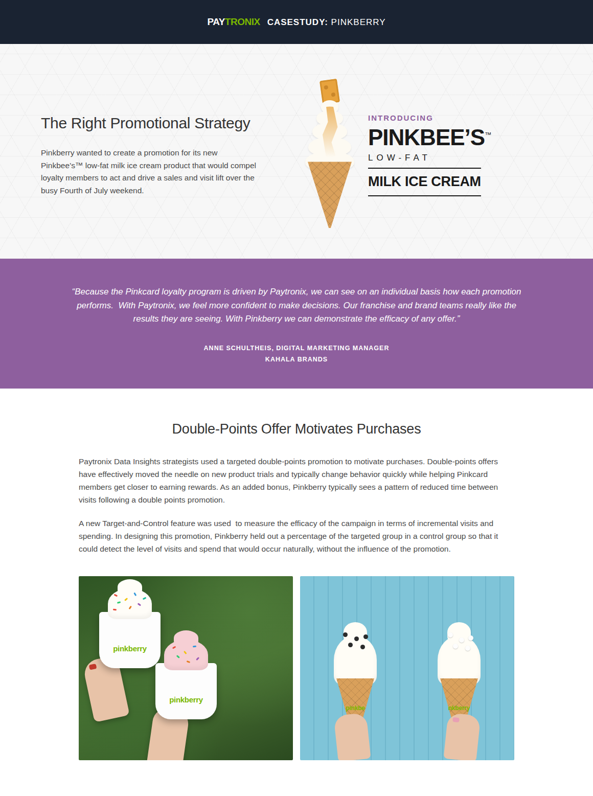PAY TRONIX CASESTUDY: PINKBERRY
The Right Promotional Strategy
Pinkberry wanted to create a promotion for its new Pinkbee’s™ low-fat milk ice cream product that would compel loyalty members to act and drive a sales and visit lift over the busy Fourth of July weekend.
INTRODUCING
PINKBEE’S™
LOW-FAT
MILK ICE CREAM
“Because the Pinkcard loyalty program is driven by Paytronix, we can see on an individual basis how each promotion performs. With Paytronix, we feel more confident to make decisions. Our franchise and brand teams really like the results they are seeing. With Pinkberry we can demonstrate the efficacy of any offer.”
ANNE SCHULTHEIS, DIGITAL MARKETING MANAGER
KAHALA BRANDS
Double-Points Offer Motivates Purchases
Paytronix Data Insights strategists used a targeted double-points promotion to motivate purchases. Double-points offers have effectively moved the needle on new product trials and typically change behavior quickly while helping Pinkcard members get closer to earning rewards. As an added bonus, Pinkberry typically sees a pattern of reduced time between visits following a double points promotion.
A new Target-and-Control feature was used to measure the efficacy of the campaign in terms of incremental visits and spending. In designing this promotion, Pinkberry held out a percentage of the targeted group in a control group so that it could detect the level of visits and spend that would occur naturally, without the influence of the promotion.
pinkbe
nkberry